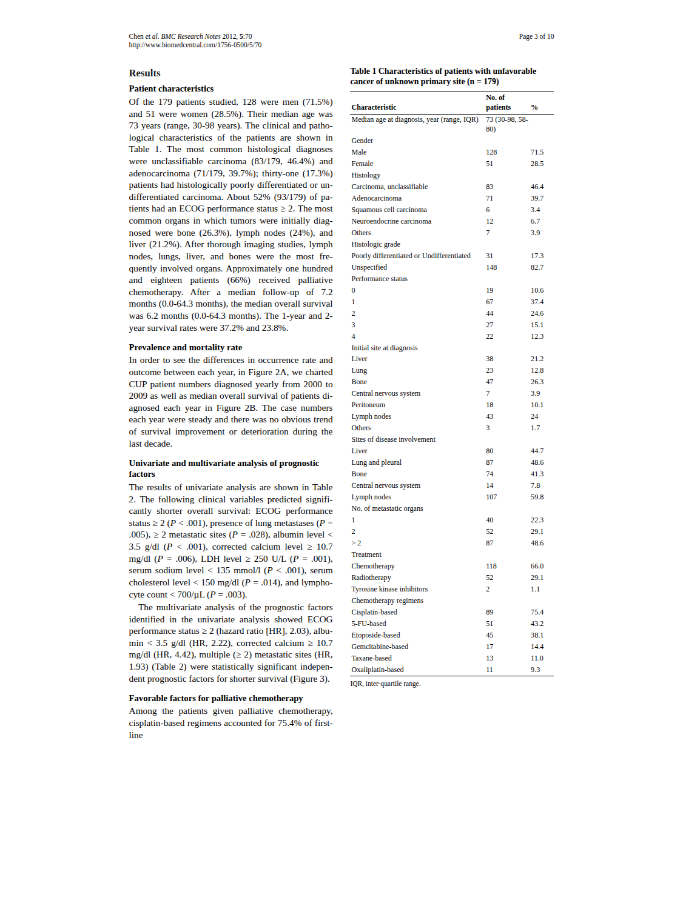Chen et al. BMC Research Notes 2012, 5:70
http://www.biomedcentral.com/1756-0500/5/70
Page 3 of 10
Results
Patient characteristics
Of the 179 patients studied, 128 were men (71.5%) and 51 were women (28.5%). Their median age was 73 years (range, 30-98 years). The clinical and pathological characteristics of the patients are shown in Table 1. The most common histological diagnoses were unclassifiable carcinoma (83/179, 46.4%) and adenocarcinoma (71/179, 39.7%); thirty-one (17.3%) patients had histologically poorly differentiated or undifferentiated carcinoma. About 52% (93/179) of patients had an ECOG performance status ≥ 2. The most common organs in which tumors were initially diagnosed were bone (26.3%), lymph nodes (24%), and liver (21.2%). After thorough imaging studies, lymph nodes, lungs, liver, and bones were the most frequently involved organs. Approximately one hundred and eighteen patients (66%) received palliative chemotherapy. After a median follow-up of 7.2 months (0.0-64.3 months), the median overall survival was 6.2 months (0.0-64.3 months). The 1-year and 2-year survival rates were 37.2% and 23.8%.
Prevalence and mortality rate
In order to see the differences in occurrence rate and outcome between each year, in Figure 2A, we charted CUP patient numbers diagnosed yearly from 2000 to 2009 as well as median overall survival of patients diagnosed each year in Figure 2B. The case numbers each year were steady and there was no obvious trend of survival improvement or deterioration during the last decade.
Univariate and multivariate analysis of prognostic factors
The results of univariate analysis are shown in Table 2. The following clinical variables predicted significantly shorter overall survival: ECOG performance status ≥ 2 (P < .001), presence of lung metastases (P = .005), ≥ 2 metastatic sites (P = .028), albumin level < 3.5 g/dl (P < .001), corrected calcium level ≥ 10.7 mg/dl (P = .006), LDH level ≥ 250 U/L (P = .001), serum sodium level < 135 mmol/l (P < .001), serum cholesterol level < 150 mg/dl (P = .014), and lymphocyte count < 700/µL (P = .003).
The multivariate analysis of the prognostic factors identified in the univariate analysis showed ECOG performance status ≥ 2 (hazard ratio [HR], 2.03), albumin < 3.5 g/dl (HR, 2.22), corrected calcium ≥ 10.7 mg/dl (HR, 4.42), multiple (≥ 2) metastatic sites (HR, 1.93) (Table 2) were statistically significant independent prognostic factors for shorter survival (Figure 3).
Favorable factors for palliative chemotherapy
Among the patients given palliative chemotherapy, cisplatin-based regimens accounted for 75.4% of first-line
Table 1 Characteristics of patients with unfavorable cancer of unknown primary site (n = 179)
| Characteristic | No. of patients | % |
| --- | --- | --- |
| Median age at diagnosis, year (range, IQR) | 73 (30-98, 58-80) | |
| Gender | | |
| Male | 128 | 71.5 |
| Female | 51 | 28.5 |
| Histology | | |
| Carcinoma, unclassifiable | 83 | 46.4 |
| Adenocarcinoma | 71 | 39.7 |
| Squamous cell carcinoma | 6 | 3.4 |
| Neuroendocrine carcinoma | 12 | 6.7 |
| Others | 7 | 3.9 |
| Histologic grade | | |
| Poorly differentiated or Undifferentiated | 31 | 17.3 |
| Unspecified | 148 | 82.7 |
| Performance status | | |
| 0 | 19 | 10.6 |
| 1 | 67 | 37.4 |
| 2 | 44 | 24.6 |
| 3 | 27 | 15.1 |
| 4 | 22 | 12.3 |
| Initial site at diagnosis | | |
| Liver | 38 | 21.2 |
| Lung | 23 | 12.8 |
| Bone | 47 | 26.3 |
| Central nervous system | 7 | 3.9 |
| Peritoneum | 18 | 10.1 |
| Lymph nodes | 43 | 24 |
| Others | 3 | 1.7 |
| Sites of disease involvement | | |
| Liver | 80 | 44.7 |
| Lung and pleural | 87 | 48.6 |
| Bone | 74 | 41.3 |
| Central nervous system | 14 | 7.8 |
| Lymph nodes | 107 | 59.8 |
| No. of metastatic organs | | |
| 1 | 40 | 22.3 |
| 2 | 52 | 29.1 |
| > 2 | 87 | 48.6 |
| Treatment | | |
| Chemotherapy | 118 | 66.0 |
| Radiotherapy | 52 | 29.1 |
| Tyrosine kinase inhibitors | 2 | 1.1 |
| Chemotherapy regimens | | |
| Cisplatin-based | 89 | 75.4 |
| 5-FU-based | 51 | 43.2 |
| Etoposide-based | 45 | 38.1 |
| Gemcitabine-based | 17 | 14.4 |
| Taxane-based | 13 | 11.0 |
| Oxaliplatin-based | 11 | 9.3 |
IQR, inter-quartile range.